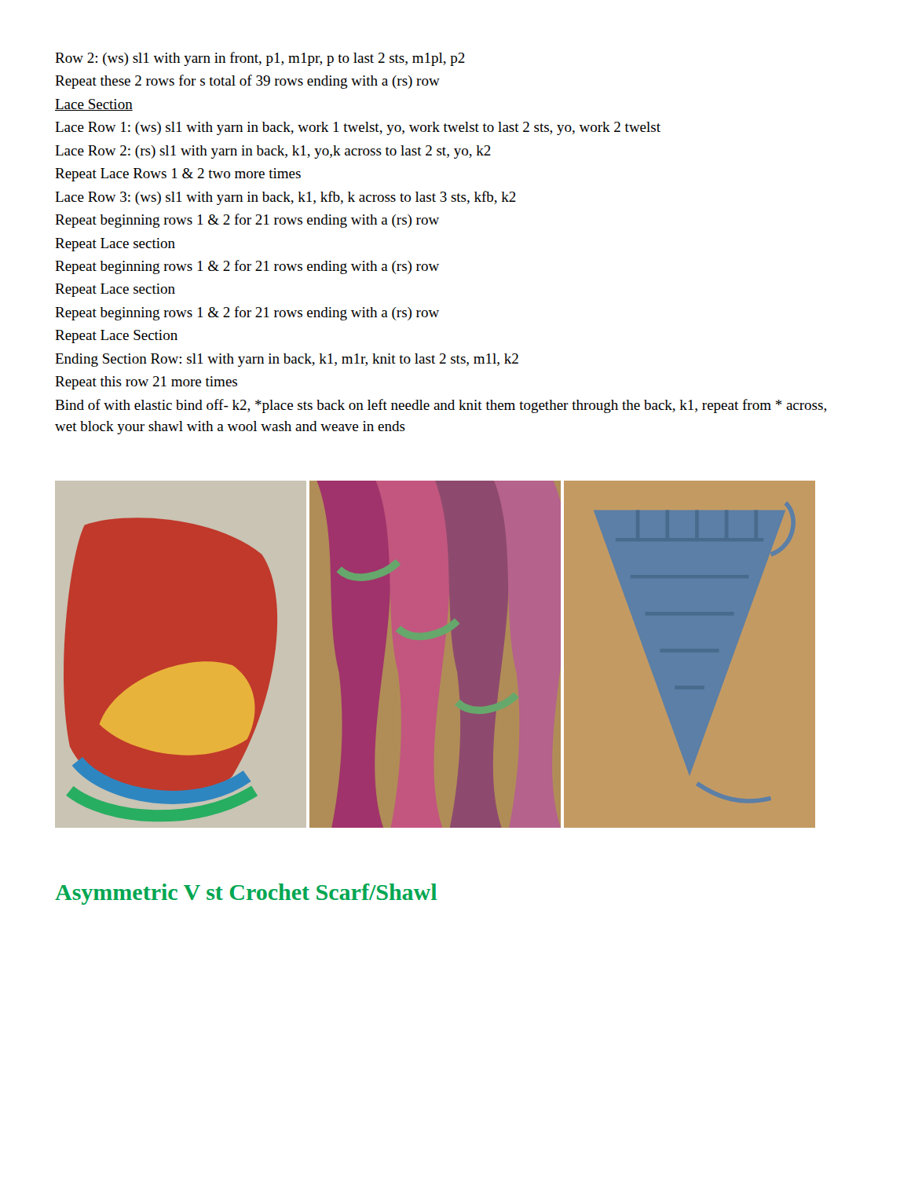Row 2: (ws) sl1 with yarn in front, p1, m1pr, p to last 2 sts, m1pl, p2
Repeat these 2 rows for s total of 39 rows ending with a (rs) row
Lace Section
Lace Row 1: (ws) sl1 with yarn in back, work 1 twelst, yo, work twelst to last 2 sts, yo, work 2 twelst
Lace Row 2: (rs) sl1 with yarn in back, k1, yo,k across to last 2 st, yo, k2
Repeat Lace Rows 1 & 2 two more times
Lace Row 3: (ws) sl1 with yarn in back, k1, kfb, k across to last 3 sts, kfb, k2
Repeat beginning rows 1 & 2 for 21 rows ending with a (rs) row
Repeat Lace section
Repeat beginning rows 1 & 2 for 21 rows ending with a (rs) row
Repeat Lace section
Repeat beginning rows 1 & 2 for 21 rows ending with a (rs) row
Repeat Lace Section
Ending Section Row: sl1 with yarn in back, k1, m1r, knit to last 2 sts, m1l, k2
Repeat this row 21 more times
Bind of with elastic bind off- k2, *place sts back on left needle and knit them together through the back, k1, repeat from * across, wet block your shawl with a wool wash and weave in ends
Asymmetric V st Crochet Scarf/Shawl